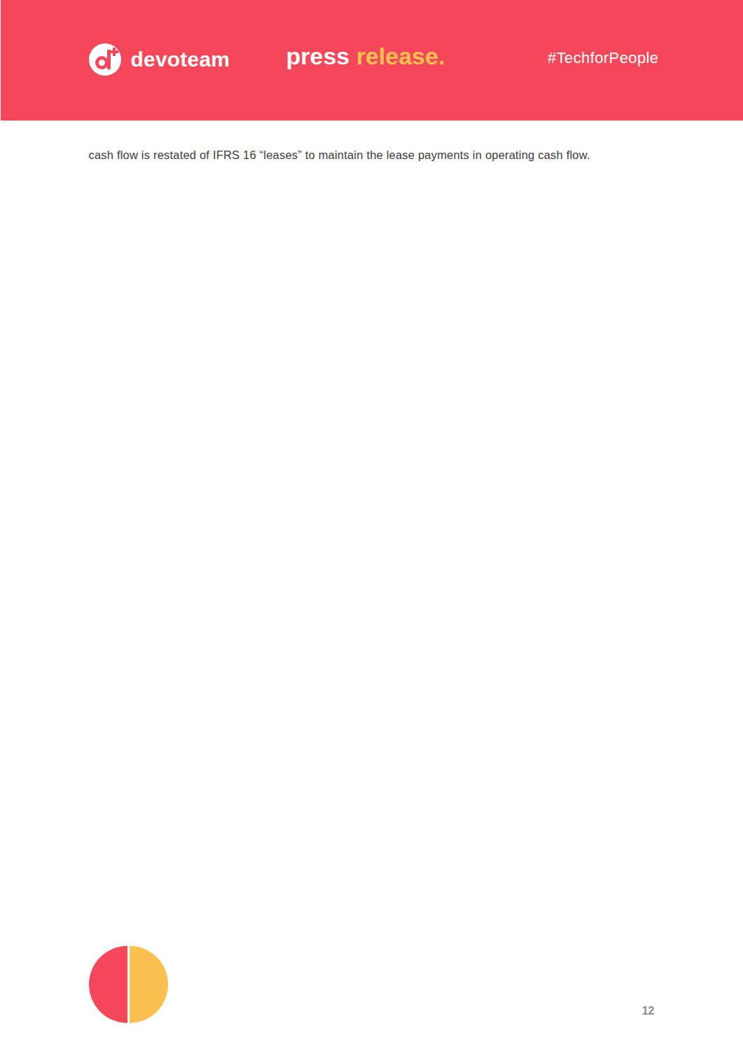devoteam
press release.
#TechforPeople
cash flow is restated of IFRS 16 “leases” to maintain the lease payments in operating cash flow.
12